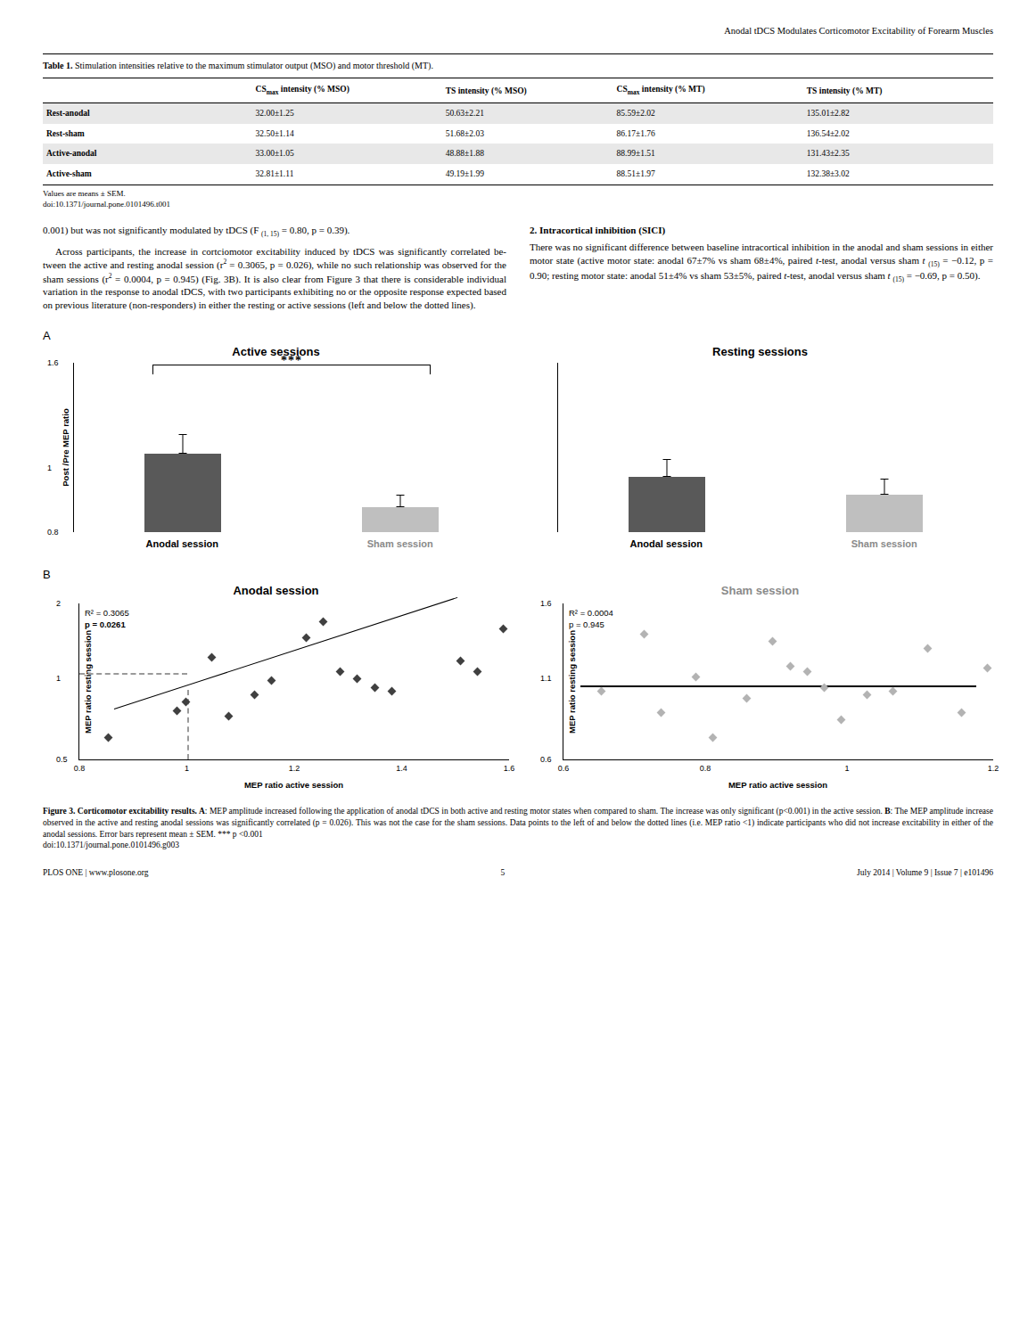Anodal tDCS Modulates Corticomotor Excitability of Forearm Muscles
Table 1. Stimulation intensities relative to the maximum stimulator output (MSO) and motor threshold (MT).
| | CS max intensity (% MSO) | TS intensity (% MSO) | CS max intensity (% MT) | TS intensity (% MT) |
| --- | --- | --- | --- | --- |
| Rest-anodal | 32.00±1.25 | 50.63±2.21 | 85.59±2.02 | 135.01±2.82 |
| Rest-sham | 32.50±1.14 | 51.68±2.03 | 86.17±1.76 | 136.54±2.02 |
| Active-anodal | 33.00±1.05 | 48.88±1.88 | 88.99±1.51 | 131.43±2.35 |
| Active-sham | 32.81±1.11 | 49.19±1.99 | 88.51±1.97 | 132.38±3.02 |
Values are means ± SEM.
doi:10.1371/journal.pone.0101496.t001
0.001) but was not significantly modulated by tDCS (F (1, 15) = 0.80, p = 0.39).
Across participants, the increase in cortciomotor excitability induced by tDCS was significantly correlated between the active and resting anodal session (r2 = 0.3065, p = 0.026), while no such relationship was observed for the sham sessions (r2 = 0.0004, p = 0.945) (Fig. 3B). It is also clear from Figure 3 that there is considerable individual variation in the response to anodal tDCS, with two participants exhibiting no or the opposite response expected based on previous literature (non-responders) in either the resting or active sessions (left and below the dotted lines).
2. Intracortical inhibition (SICI)
There was no significant difference between baseline intracortical inhibition in the anodal and sham sessions in either motor state (active motor state: anodal 67±7% vs sham 68±4%, paired t-test, anodal versus sham t (15) = −0.12, p = 0.90; resting motor state: anodal 51±4% vs sham 53±5%, paired t-test, anodal versus sham t (15) = −0.69, p = 0.50).
A
Active sessions
Post /Pre MEP ratio 1.6 1 0.8
***
Anodal session Sham session
Resting sessions
Anodal session Sham session
B
Anodal session
MEP ratio resting session 2 1 0.5 0.8 1 1.2 1.4 1.6
R² = 0.3065
p = 0.0261
MEP ratio active session
Sham session
MEP ratio resting session 1.6 1.1 0.6 0.6 0.8 1 1.2
R² = 0.0004
p = 0.945
MEP ratio active session
Figure 3. Corticomotor excitability results. A: MEP amplitude increased following the application of anodal tDCS in both active and resting motor states when compared to sham. The increase was only significant (p<0.001) in the active session. B: The MEP amplitude increase observed in the active and resting anodal sessions was significantly correlated (p = 0.026). This was not the case for the sham sessions. Data points to the left of and below the dotted lines (i.e. MEP ratio <1) indicate participants who did not increase excitability in either of the anodal sessions. Error bars represent mean ± SEM. *** p <0.001
doi:10.1371/journal.pone.0101496.g003
PLOS ONE | www.plosone.org 5 July 2014 | Volume 9 | Issue 7 | e101496